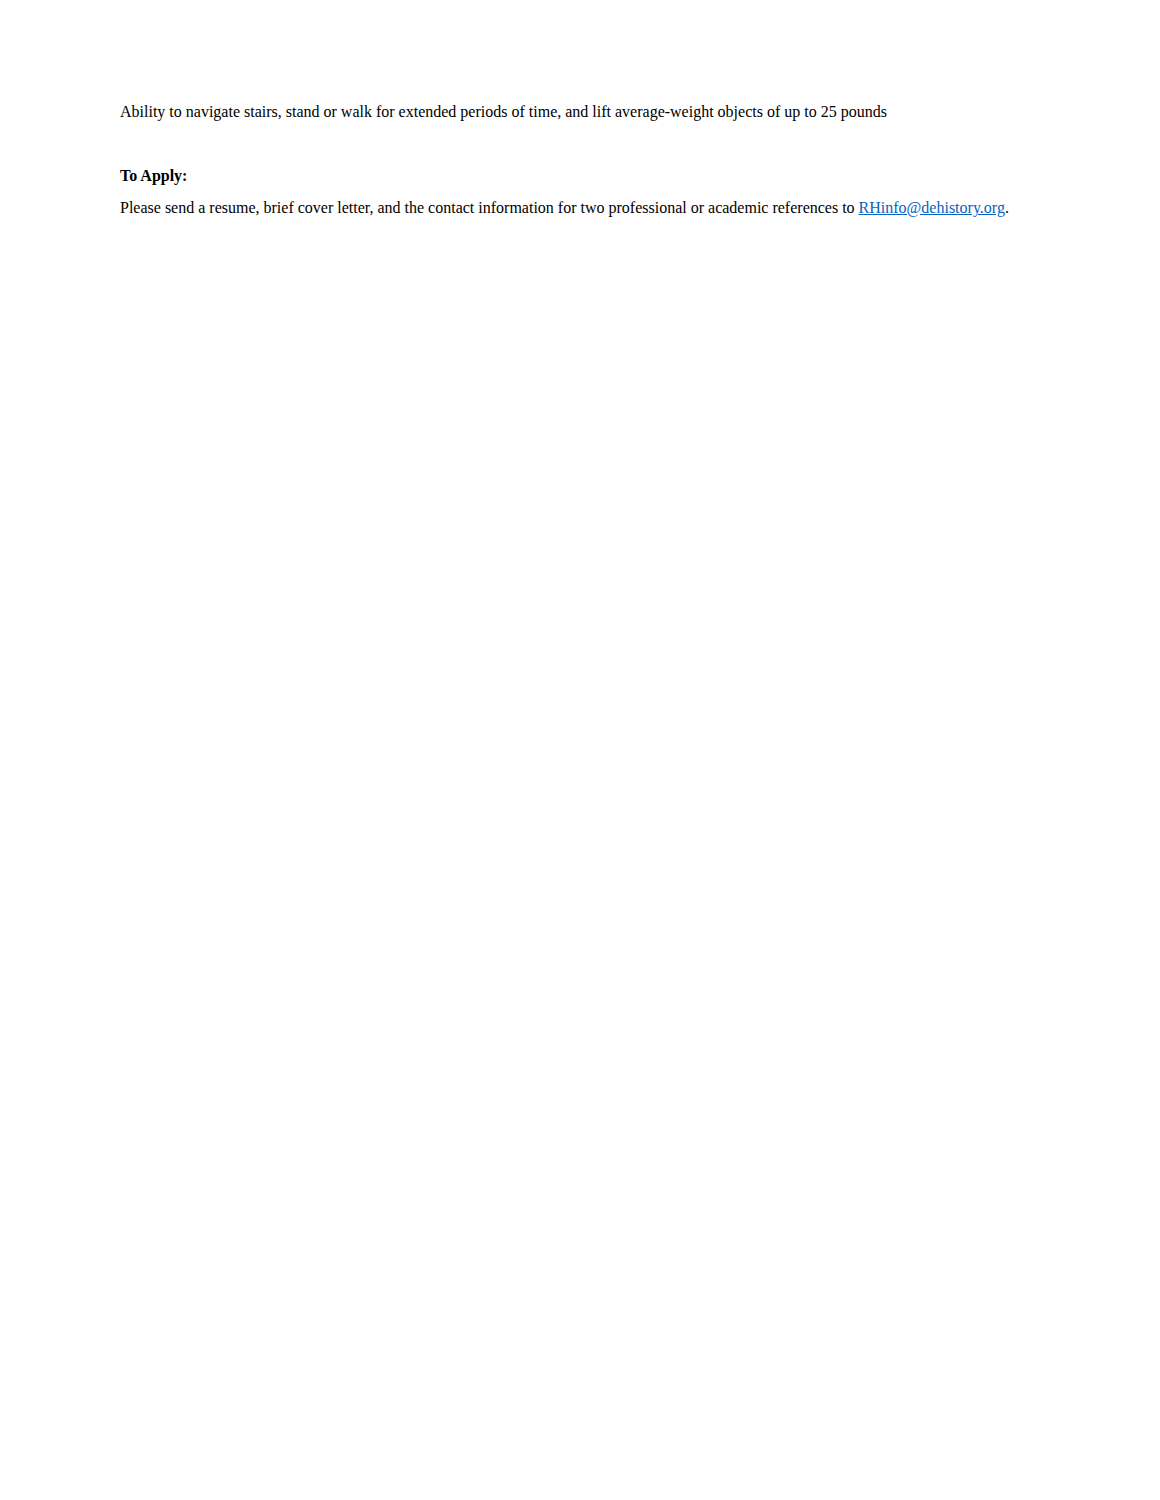Ability to navigate stairs, stand or walk for extended periods of time, and lift average-weight objects of up to 25 pounds
To Apply:
Please send a resume, brief cover letter, and the contact information for two professional or academic references to RHinfo@dehistory.org.